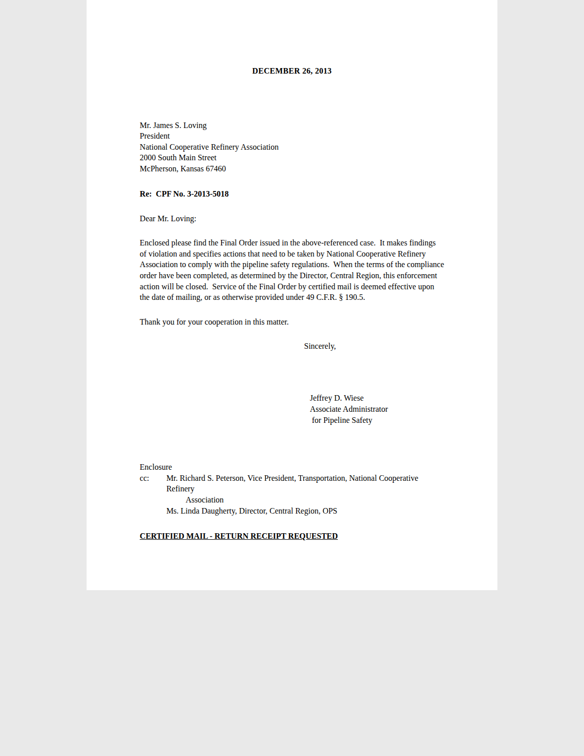DECEMBER 26, 2013
Mr. James S. Loving
President
National Cooperative Refinery Association
2000 South Main Street
McPherson, Kansas 67460
Re: CPF No. 3-2013-5018
Dear Mr. Loving:
Enclosed please find the Final Order issued in the above-referenced case. It makes findings of violation and specifies actions that need to be taken by National Cooperative Refinery Association to comply with the pipeline safety regulations. When the terms of the compliance order have been completed, as determined by the Director, Central Region, this enforcement action will be closed. Service of the Final Order by certified mail is deemed effective upon the date of mailing, or as otherwise provided under 49 C.F.R. § 190.5.
Thank you for your cooperation in this matter.
Sincerely,
Jeffrey D. Wiese
Associate Administrator
for Pipeline Safety
Enclosure
cc:
Mr. Richard S. Peterson, Vice President, Transportation, National Cooperative Refinery
Association
Ms. Linda Daugherty, Director, Central Region, OPS
CERTIFIED MAIL - RETURN RECEIPT REQUESTED